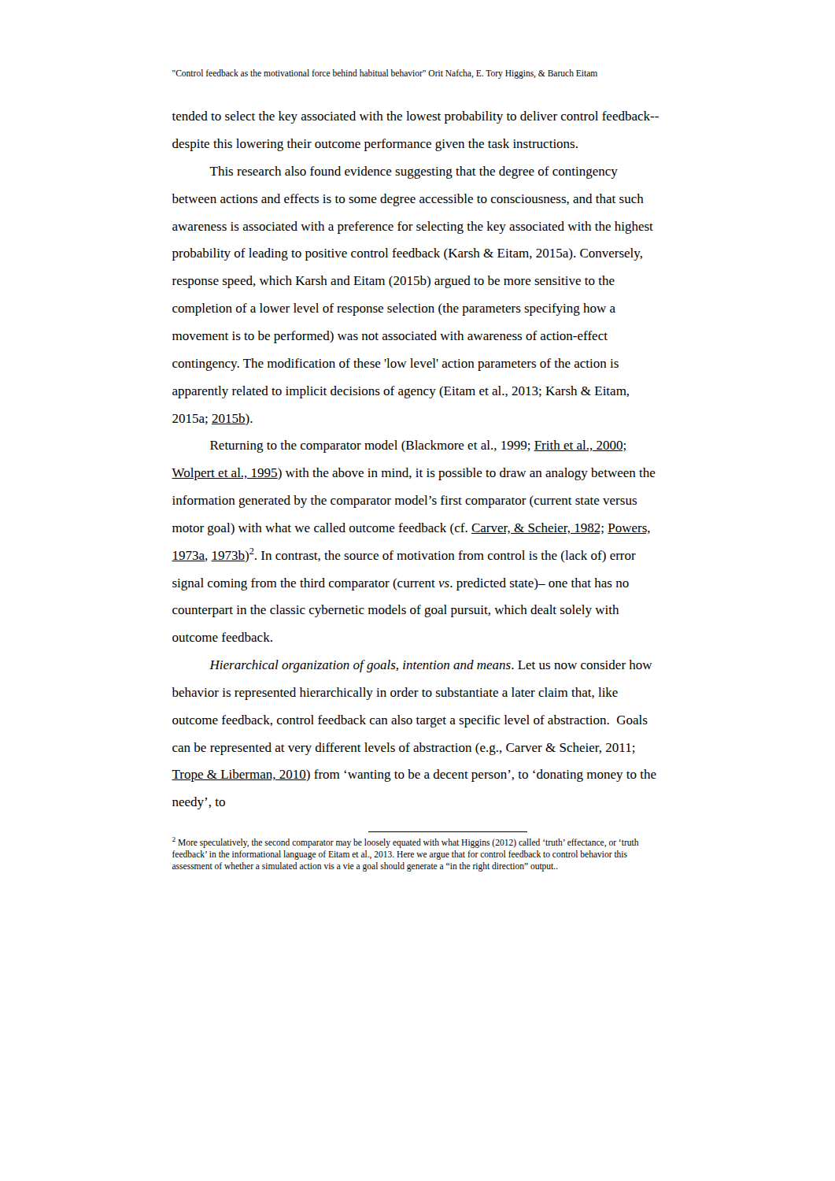"Control feedback as the motivational force behind habitual behavior" Orit Nafcha, E. Tory Higgins, & Baruch Eitam
tended to select the key associated with the lowest probability to deliver control feedback-- despite this lowering their outcome performance given the task instructions.
This research also found evidence suggesting that the degree of contingency between actions and effects is to some degree accessible to consciousness, and that such awareness is associated with a preference for selecting the key associated with the highest probability of leading to positive control feedback (Karsh & Eitam, 2015a). Conversely, response speed, which Karsh and Eitam (2015b) argued to be more sensitive to the completion of a lower level of response selection (the parameters specifying how a movement is to be performed) was not associated with awareness of action-effect contingency. The modification of these 'low level' action parameters of the action is apparently related to implicit decisions of agency (Eitam et al., 2013; Karsh & Eitam, 2015a; 2015b).
Returning to the comparator model (Blackmore et al., 1999; Frith et al., 2000; Wolpert et al., 1995) with the above in mind, it is possible to draw an analogy between the information generated by the comparator model’s first comparator (current state versus motor goal) with what we called outcome feedback (cf. Carver, & Scheier, 1982; Powers, 1973a, 1973b)2. In contrast, the source of motivation from control is the (lack of) error signal coming from the third comparator (current vs. predicted state)– one that has no counterpart in the classic cybernetic models of goal pursuit, which dealt solely with outcome feedback.
Hierarchical organization of goals, intention and means. Let us now consider how behavior is represented hierarchically in order to substantiate a later claim that, like outcome feedback, control feedback can also target a specific level of abstraction. Goals can be represented at very different levels of abstraction (e.g., Carver & Scheier, 2011; Trope & Liberman, 2010) from ‘wanting to be a decent person’, to ‘donating money to the needy’, to
2 More speculatively, the second comparator may be loosely equated with what Higgins (2012) called ‘truth’ effectance, or ‘truth feedback’ in the informational language of Eitam et al., 2013. Here we argue that for control feedback to control behavior this assessment of whether a simulated action vis a vie a goal should generate a “in the right direction” output..